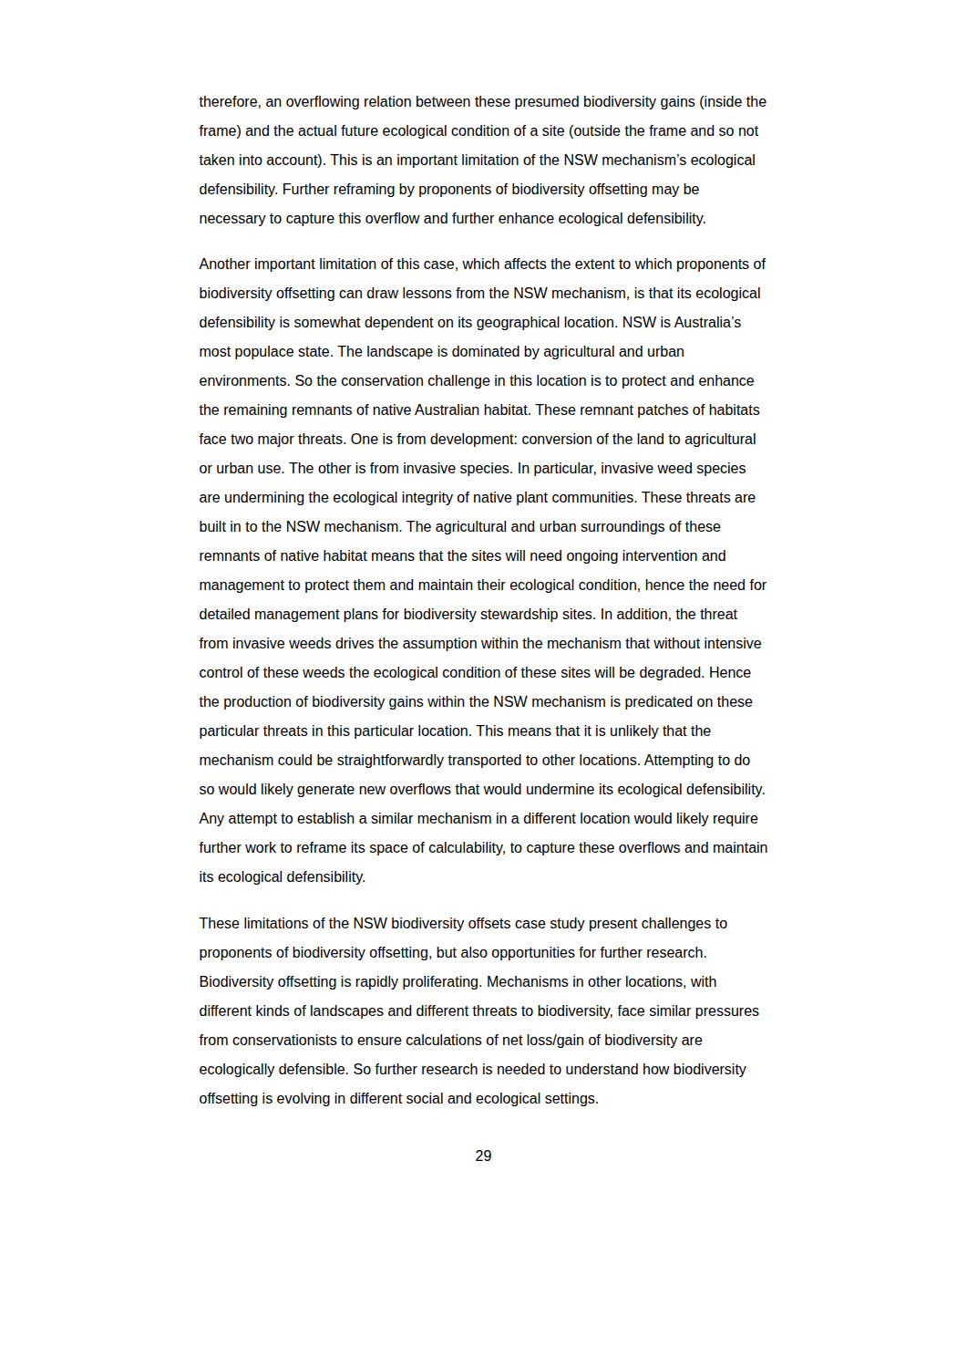therefore, an overflowing relation between these presumed biodiversity gains (inside the frame) and the actual future ecological condition of a site (outside the frame and so not taken into account). This is an important limitation of the NSW mechanism’s ecological defensibility. Further reframing by proponents of biodiversity offsetting may be necessary to capture this overflow and further enhance ecological defensibility.
Another important limitation of this case, which affects the extent to which proponents of biodiversity offsetting can draw lessons from the NSW mechanism, is that its ecological defensibility is somewhat dependent on its geographical location. NSW is Australia’s most populace state. The landscape is dominated by agricultural and urban environments. So the conservation challenge in this location is to protect and enhance the remaining remnants of native Australian habitat. These remnant patches of habitats face two major threats. One is from development: conversion of the land to agricultural or urban use. The other is from invasive species. In particular, invasive weed species are undermining the ecological integrity of native plant communities. These threats are built in to the NSW mechanism. The agricultural and urban surroundings of these remnants of native habitat means that the sites will need ongoing intervention and management to protect them and maintain their ecological condition, hence the need for detailed management plans for biodiversity stewardship sites. In addition, the threat from invasive weeds drives the assumption within the mechanism that without intensive control of these weeds the ecological condition of these sites will be degraded. Hence the production of biodiversity gains within the NSW mechanism is predicated on these particular threats in this particular location. This means that it is unlikely that the mechanism could be straightforwardly transported to other locations. Attempting to do so would likely generate new overflows that would undermine its ecological defensibility. Any attempt to establish a similar mechanism in a different location would likely require further work to reframe its space of calculability, to capture these overflows and maintain its ecological defensibility.
These limitations of the NSW biodiversity offsets case study present challenges to proponents of biodiversity offsetting, but also opportunities for further research. Biodiversity offsetting is rapidly proliferating. Mechanisms in other locations, with different kinds of landscapes and different threats to biodiversity, face similar pressures from conservationists to ensure calculations of net loss/gain of biodiversity are ecologically defensible. So further research is needed to understand how biodiversity offsetting is evolving in different social and ecological settings.
29